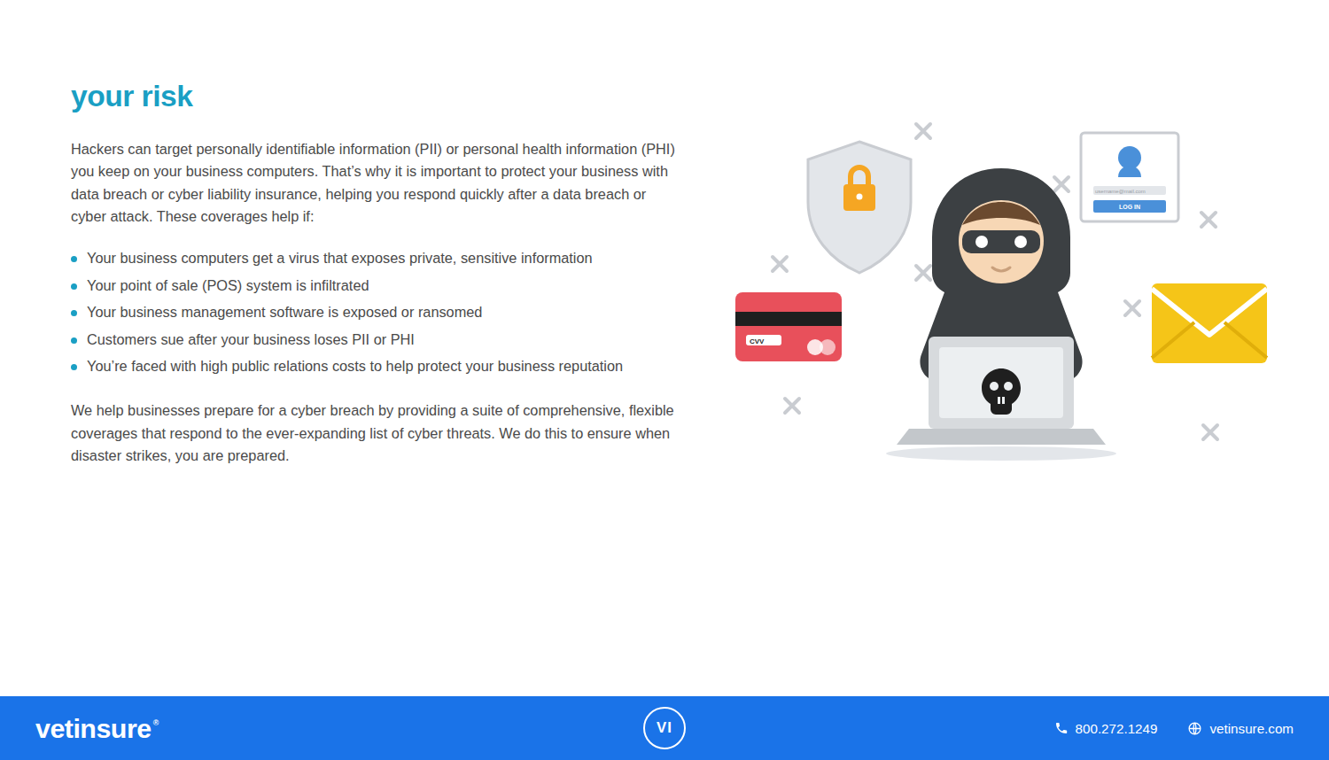your risk
Hackers can target personally identifiable information (PII) or personal health information (PHI) you keep on your business computers. That’s why it is important to protect your business with data breach or cyber liability insurance, helping you respond quickly after a data breach or cyber attack. These coverages help if:
Your business computers get a virus that exposes private, sensitive information
Your point of sale (POS) system is infiltrated
Your business management software is exposed or ransomed
Customers sue after your business loses PII or PHI
You’re faced with high public relations costs to help protect your business reputation
We help businesses prepare for a cyber breach by providing a suite of comprehensive, flexible coverages that respond to the ever-expanding list of cyber threats. We do this to ensure when disaster strikes, you are prepared.
username@mail.com LOG IN CVV
vetinsure®
VI
800.272.1249
vetinsure.com